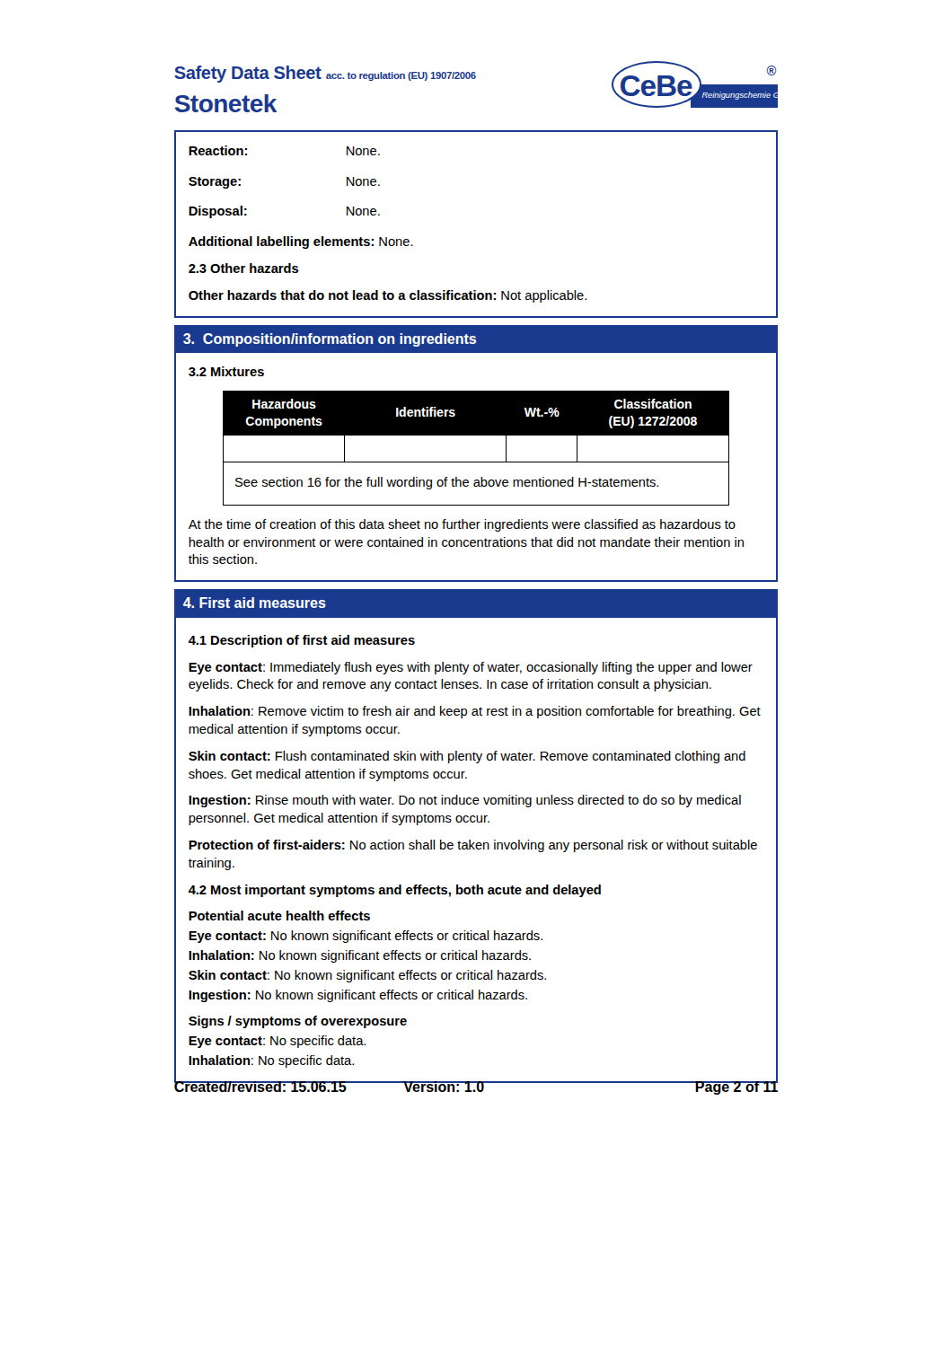Safety Data Sheet acc. to regulation (EU) 1907/2006
Stonetek
CeBe
Reinigungschemie GmbH
®
Reaction: None.
Storage: None.
Disposal: None.
Additional labelling elements: None.
2.3 Other hazards
Other hazards that do not lead to a classification: Not applicable.
3. Composition/information on ingredients
3.2 Mixtures
| Hazardous Components | Identifiers | Wt.-% | Classifcation (EU) 1272/2008 |
| --- | --- | --- | --- |
| See section 16 for the full wording of the above mentioned H-statements. |
At the time of creation of this data sheet no further ingredients were classified as hazardous to health or environment or were contained in concentrations that did not mandate their mention in this section.
4. First aid measures
4.1 Description of first aid measures
Eye contact: Immediately flush eyes with plenty of water, occasionally lifting the upper and lower eyelids. Check for and remove any contact lenses. In case of irritation consult a physician.
Inhalation: Remove victim to fresh air and keep at rest in a position comfortable for breathing. Get medical attention if symptoms occur.
Skin contact: Flush contaminated skin with plenty of water. Remove contaminated clothing and shoes. Get medical attention if symptoms occur.
Ingestion: Rinse mouth with water. Do not induce vomiting unless directed to do so by medical personnel. Get medical attention if symptoms occur.
Protection of first-aiders: No action shall be taken involving any personal risk or without suitable training.
4.2 Most important symptoms and effects, both acute and delayed
Potential acute health effects
Eye contact: No known significant effects or critical hazards.
Inhalation: No known significant effects or critical hazards.
Skin contact: No known significant effects or critical hazards.
Ingestion: No known significant effects or critical hazards.
Signs / symptoms of overexposure
Eye contact: No specific data.
Inhalation: No specific data.
Created/revised: 15.06.15
Version: 1.0
Page 2 of 11